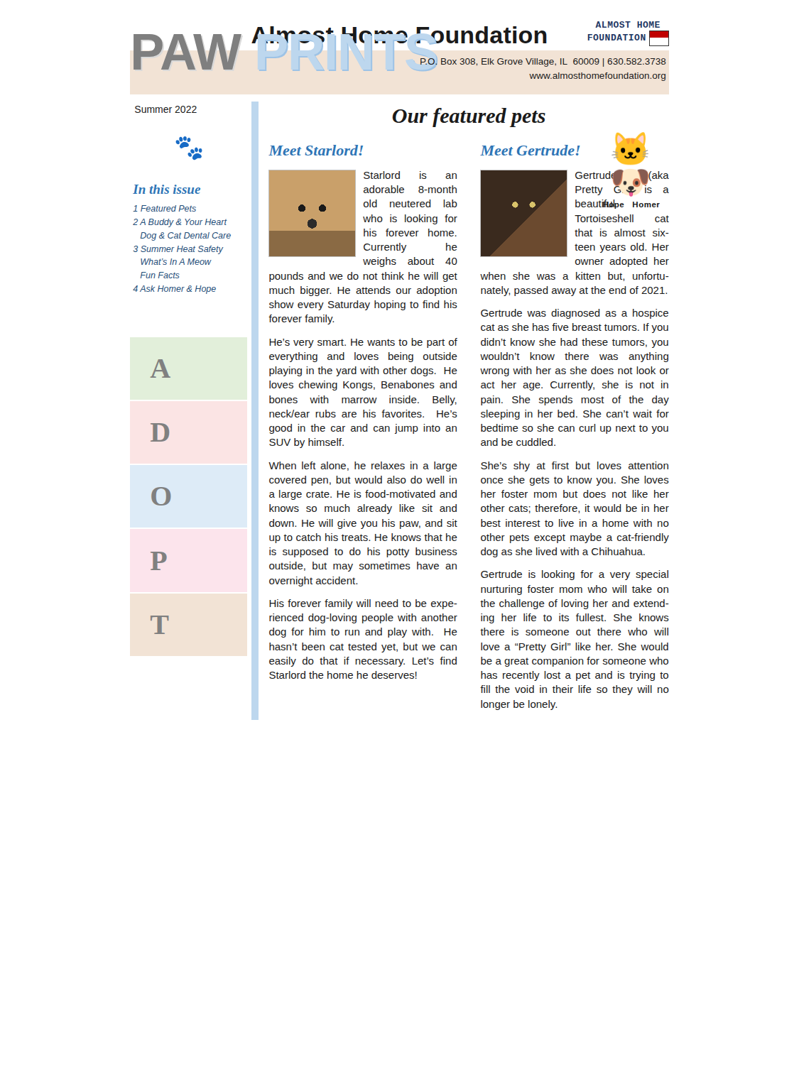ALMOST HOME
FOUNDATION
Almost Home Foundation
PAW PRINTS
P.O. Box 308, Elk Grove Village, IL 60009 | 630.582.3738
www.almosthomefoundation.org
🐱🐶
Hope Homer
Summer 2022
🐾
In this issue
1 Featured Pets
2 A Buddy & Your Heart
Dog & Cat Dental Care
3 Summer Heat Safety
What’s In A Meow
Fun Facts
4 Ask Homer & Hope
A
D
O
P
T
Our featured pets
Meet Starlord!
Starlord is an adorable 8-month old neutered lab who is looking for his forever home. Currently he weighs about 40 pounds and we do not think he will get much bigger. He attends our adoption show every Saturday hoping to find his forever family.
He’s very smart. He wants to be part of everything and loves being outside playing in the yard with other dogs. He loves chewing Kongs, Benabones and bones with marrow inside. Belly, neck/ear rubs are his favorites. He’s good in the car and can jump into an SUV by himself.
When left alone, he relaxes in a large covered pen, but would also do well in a large crate. He is food-motivated and knows so much already like sit and down. He will give you his paw, and sit up to catch his treats. He knows that he is supposed to do his potty business outside, but may sometimes have an overnight accident.
His forever family will need to be experienced dog-loving people with another dog for him to run and play with. He hasn’t been cat tested yet, but we can easily do that if necessary. Let’s find Starlord the home he deserves!
Meet Gertrude!
Gertrude (aka Pretty Girl) is a beautiful Tortoiseshell cat that is almost sixteen years old. Her owner adopted her when she was a kitten but, unfortunately, passed away at the end of 2021.
Gertrude was diagnosed as a hospice cat as she has five breast tumors. If you didn’t know she had these tumors, you wouldn’t know there was anything wrong with her as she does not look or act her age. Currently, she is not in pain. She spends most of the day sleeping in her bed. She can’t wait for bedtime so she can curl up next to you and be cuddled.
She’s shy at first but loves attention once she gets to know you. She loves her foster mom but does not like her other cats; therefore, it would be in her best interest to live in a home with no other pets except maybe a cat-friendly dog as she lived with a Chihuahua.
Gertrude is looking for a very special nurturing foster mom who will take on the challenge of loving her and extending her life to its fullest. She knows there is someone out there who will love a “Pretty Girl” like her. She would be a great companion for someone who has recently lost a pet and is trying to fill the void in their life so they will no longer be lonely.